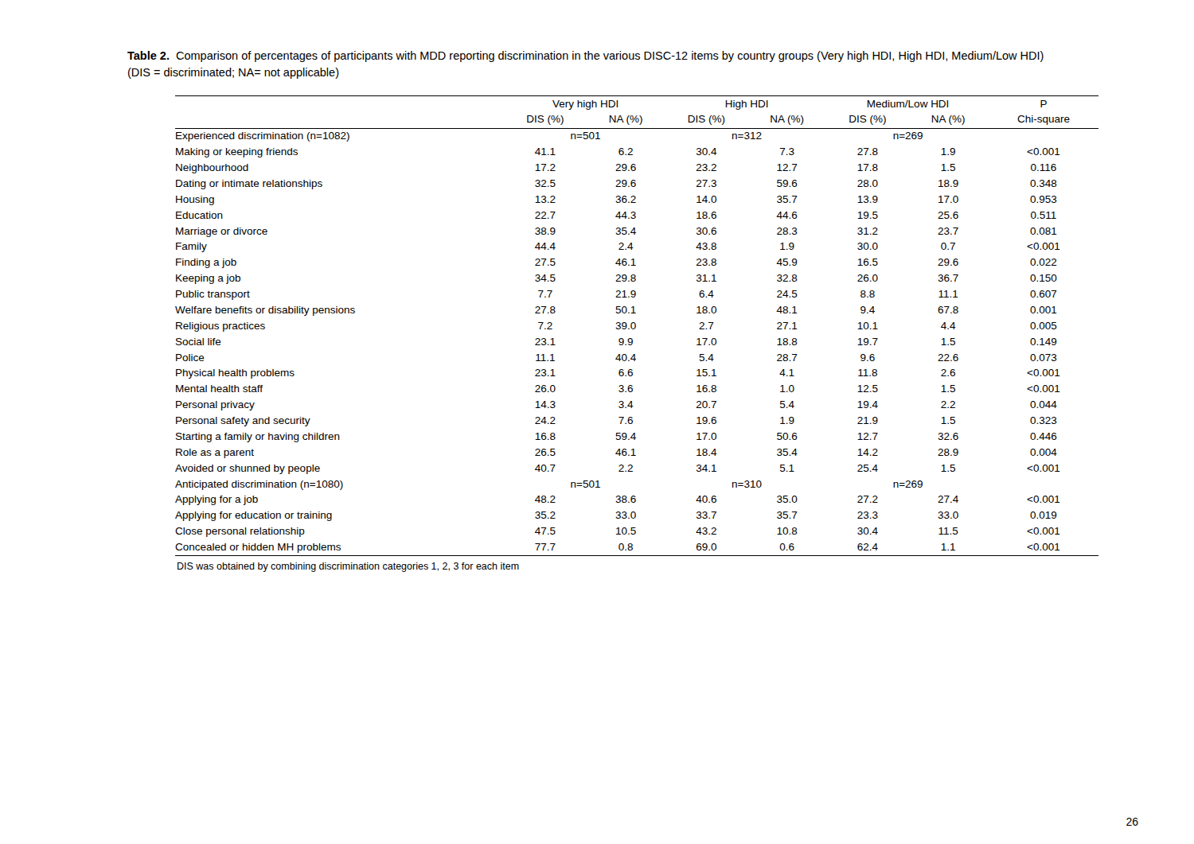Table 2. Comparison of percentages of participants with MDD reporting discrimination in the various DISC-12 items by country groups (Very high HDI, High HDI, Medium/Low HDI) (DIS = discriminated; NA= not applicable)
| | Very high HDI | High HDI | Medium/Low HDI | P |
| --- | --- | --- | --- | --- |
| | DIS (%) | NA (%) | DIS (%) | NA (%) | DIS (%) | NA (%) | Chi-square |
| Experienced discrimination (n=1082) | n=501 | n=312 | n=269 | |
| Making or keeping friends | 41.1 | 6.2 | 30.4 | 7.3 | 27.8 | 1.9 | <0.001 |
| Neighbourhood | 17.2 | 29.6 | 23.2 | 12.7 | 17.8 | 1.5 | 0.116 |
| Dating or intimate relationships | 32.5 | 29.6 | 27.3 | 59.6 | 28.0 | 18.9 | 0.348 |
| Housing | 13.2 | 36.2 | 14.0 | 35.7 | 13.9 | 17.0 | 0.953 |
| Education | 22.7 | 44.3 | 18.6 | 44.6 | 19.5 | 25.6 | 0.511 |
| Marriage or divorce | 38.9 | 35.4 | 30.6 | 28.3 | 31.2 | 23.7 | 0.081 |
| Family | 44.4 | 2.4 | 43.8 | 1.9 | 30.0 | 0.7 | <0.001 |
| Finding a job | 27.5 | 46.1 | 23.8 | 45.9 | 16.5 | 29.6 | 0.022 |
| Keeping a job | 34.5 | 29.8 | 31.1 | 32.8 | 26.0 | 36.7 | 0.150 |
| Public transport | 7.7 | 21.9 | 6.4 | 24.5 | 8.8 | 11.1 | 0.607 |
| Welfare benefits or disability pensions | 27.8 | 50.1 | 18.0 | 48.1 | 9.4 | 67.8 | 0.001 |
| Religious practices | 7.2 | 39.0 | 2.7 | 27.1 | 10.1 | 4.4 | 0.005 |
| Social life | 23.1 | 9.9 | 17.0 | 18.8 | 19.7 | 1.5 | 0.149 |
| Police | 11.1 | 40.4 | 5.4 | 28.7 | 9.6 | 22.6 | 0.073 |
| Physical health problems | 23.1 | 6.6 | 15.1 | 4.1 | 11.8 | 2.6 | <0.001 |
| Mental health staff | 26.0 | 3.6 | 16.8 | 1.0 | 12.5 | 1.5 | <0.001 |
| Personal privacy | 14.3 | 3.4 | 20.7 | 5.4 | 19.4 | 2.2 | 0.044 |
| Personal safety and security | 24.2 | 7.6 | 19.6 | 1.9 | 21.9 | 1.5 | 0.323 |
| Starting a family or having children | 16.8 | 59.4 | 17.0 | 50.6 | 12.7 | 32.6 | 0.446 |
| Role as a parent | 26.5 | 46.1 | 18.4 | 35.4 | 14.2 | 28.9 | 0.004 |
| Avoided or shunned by people | 40.7 | 2.2 | 34.1 | 5.1 | 25.4 | 1.5 | <0.001 |
| Anticipated discrimination (n=1080) | n=501 | n=310 | n=269 | |
| Applying for a job | 48.2 | 38.6 | 40.6 | 35.0 | 27.2 | 27.4 | <0.001 |
| Applying for education or training | 35.2 | 33.0 | 33.7 | 35.7 | 23.3 | 33.0 | 0.019 |
| Close personal relationship | 47.5 | 10.5 | 43.2 | 10.8 | 30.4 | 11.5 | <0.001 |
| Concealed or hidden MH problems | 77.7 | 0.8 | 69.0 | 0.6 | 62.4 | 1.1 | <0.001 |
DIS was obtained by combining discrimination categories 1, 2, 3 for each item
26